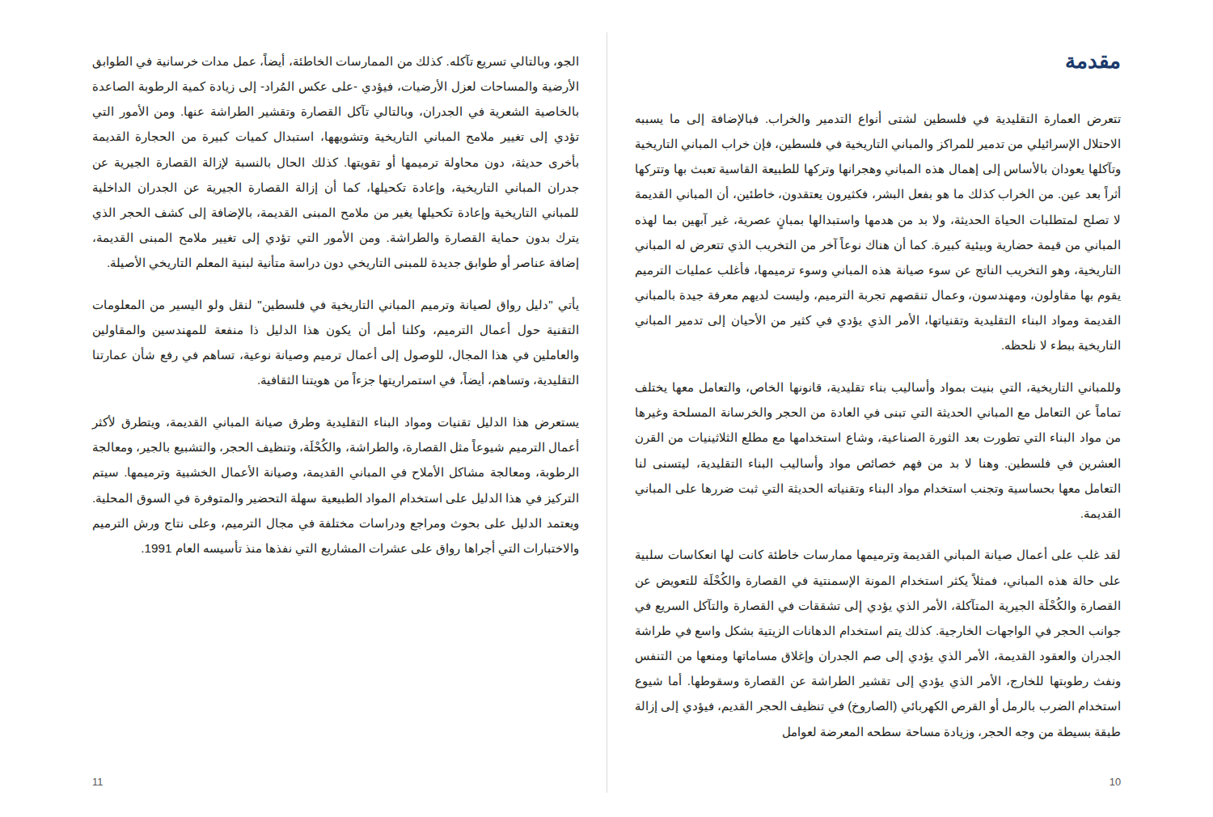مقدمة
تتعرض العمارة التقليدية في فلسطين لشتى أنواع التدمير والخراب. فبالإضافة إلى ما يسببه الاحتلال الإسرائيلي من تدمير للمراكز والمباني التاريخية في فلسطين، فإن خراب المباني التاريخية وتآكلها يعودان بالأساس إلى إهمال هذه المباني وهجرانها وتركها للطبيعة القاسية تعبث بها وتتركها أثراً بعد عين. من الخراب كذلك ما هو بفعل البشر، فكثيرون يعتقدون، خاطئين، أن المباني القديمة لا تصلح لمتطلبات الحياة الحديثة، ولا بد من هدمها واستبدالها بمبانٍ عصرية، غير آبهين بما لهذه المباني من قيمة حضارية وبيئية كبيرة. كما أن هناك نوعاً آخر من التخريب الذي تتعرض له المباني التاريخية، وهو التخريب الناتج عن سوء صيانة هذه المباني وسوء ترميمها، فأغلب عمليات الترميم يقوم بها مقاولون، ومهندسون، وعمال تنقصهم تجربة الترميم، وليست لديهم معرفة جيدة بالمباني القديمة ومواد البناء التقليدية وتقنياتها، الأمر الذي يؤدي في كثير من الأحيان إلى تدمير المباني التاريخية ببطء لا نلحظه.
وللمباني التاريخية، التي بنيت بمواد وأساليب بناء تقليدية، قانونها الخاص، والتعامل معها يختلف تماماً عن التعامل مع المباني الحديثة التي تبنى في العادة من الحجر والخرسانة المسلحة وغيرها من مواد البناء التي تطورت بعد الثورة الصناعية، وشاع استخدامها مع مطلع الثلاثينيات من القرن العشرين في فلسطين. وهنا لا بد من فهم خصائص مواد وأساليب البناء التقليدية، ليتسنى لنا التعامل معها بحساسية وتجنب استخدام مواد البناء وتقنياته الحديثة التي ثبت ضررها على المباني القديمة.
لقد غلب على أعمال صيانة المباني القديمة وترميمها ممارسات خاطئة كانت لها انعكاسات سلبية على حالة هذه المباني، فمثلاً يكثر استخدام المونة الإسمنتية في القصارة والكُحْلَة للتعويض عن القصارة والكُحْلَة الجيرية المتآكلة، الأمر الذي يؤدي إلى تشققات في القصارة والتآكل السريع في جوانب الحجر في الواجهات الخارجية. كذلك يتم استخدام الدهانات الزيتية بشكل واسع في طراشة الجدران والعقود القديمة، الأمر الذي يؤدي إلى صم الجدران وإغلاق مساماتها ومنعها من التنفس ونفث رطوبتها للخارج، الأمر الذي يؤدي إلى تقشير الطراشة عن القصارة وسقوطها. أما شيوع استخدام الضرب بالرمل أو القرص الكهربائي (الصاروخ) في تنظيف الحجر القديم، فيؤدي إلى إزالة طبقة بسيطة من وجه الحجر، وزيادة مساحة سطحه المعرضة لعوامل
10
الجو، وبالتالي تسريع تآكله. كذلك من الممارسات الخاطئة، أيضاً، عمل مدات خرسانية في الطوابق الأرضية والمساحات لعزل الأرضيات، فيؤدي -على عكس المُراد- إلى زيادة كمية الرطوبة الصاعدة بالخاصية الشعرية في الجدران، وبالتالي تآكل القصارة وتقشير الطراشة عنها. ومن الأمور التي تؤدي إلى تغيير ملامح المباني التاريخية وتشويهها، استبدال كميات كبيرة من الحجارة القديمة بأخرى حديثة، دون محاولة ترميمها أو تقويتها. كذلك الحال بالنسبة لإزالة القصارة الجيرية عن جدران المباني التاريخية، وإعادة تكحيلها، كما أن إزالة القصارة الجيرية عن الجدران الداخلية للمباني التاريخية وإعادة تكحيلها يغير من ملامح المبنى القديمة، بالإضافة إلى كشف الحجر الذي يترك بدون حماية القصارة والطراشة. ومن الأمور التي تؤدي إلى تغيير ملامح المبنى القديمة، إضافة عناصر أو طوابق جديدة للمبنى التاريخي دون دراسة متأنية لبنية المعلم التاريخي الأصيلة.
يأتي "دليل رواق لصيانة وترميم المباني التاريخية في فلسطين" لنقل ولو اليسير من المعلومات التقنية حول أعمال الترميم، وكلنا أمل أن يكون هذا الدليل ذا منفعة للمهندسين والمقاولين والعاملين في هذا المجال، للوصول إلى أعمال ترميم وصيانة نوعية، تساهم في رفع شأن عمارتنا التقليدية، وتساهم، أيضاً، في استمراريتها جزءاً من هويتنا الثقافية.
يستعرض هذا الدليل تقنيات ومواد البناء التقليدية وطرق صيانة المباني القديمة، ويتطرق لأكثر أعمال الترميم شيوعاً مثل القصارة، والطراشة، والكُحْلَة، وتنظيف الحجر، والتشبيع بالجير، ومعالجة الرطوبة، ومعالجة مشاكل الأملاح في المباني القديمة، وصيانة الأعمال الخشبية وترميمها. سيتم التركيز في هذا الدليل على استخدام المواد الطبيعية سهلة التحضير والمتوفرة في السوق المحلية. ويعتمد الدليل على بحوث ومراجع ودراسات مختلفة في مجال الترميم، وعلى نتاج ورش الترميم والاختبارات التي أجراها رواق على عشرات المشاريع التي نفذها منذ تأسيسه العام 1991.
11